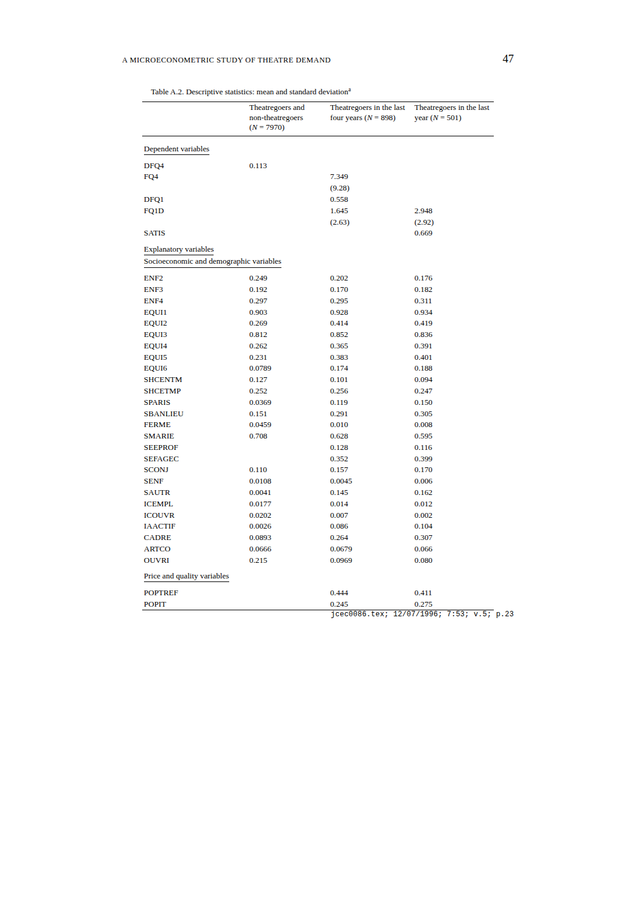A MICROECONOMETRIC STUDY OF THEATRE DEMAND
47
Table A.2. Descriptive statistics: mean and standard deviationa
| | Theatregoers and non-theatregoers ( N = 7970) | Theatregoers in the last four years ( N = 898) | Theatregoers in the last year ( N = 501) |
| --- | --- | --- | --- |
| Dependent variables |
| DFQ4 | 0.113 | | |
| FQ4 | | 7.349 | |
| | | (9.28) | |
| DFQ1 | | 0.558 | |
| FQ1D | | 1.645 | 2.948 |
| | | (2.63) | (2.92) |
| SATIS | | | 0.669 |
| Explanatory variables |
| Socioeconomic and demographic variables |
| ENF2 | 0.249 | 0.202 | 0.176 |
| ENF3 | 0.192 | 0.170 | 0.182 |
| ENF4 | 0.297 | 0.295 | 0.311 |
| EQUI1 | 0.903 | 0.928 | 0.934 |
| EQUI2 | 0.269 | 0.414 | 0.419 |
| EQUI3 | 0.812 | 0.852 | 0.836 |
| EQUI4 | 0.262 | 0.365 | 0.391 |
| EQUI5 | 0.231 | 0.383 | 0.401 |
| EQUI6 | 0.0789 | 0.174 | 0.188 |
| SHCENTM | 0.127 | 0.101 | 0.094 |
| SHCETMP | 0.252 | 0.256 | 0.247 |
| SPARIS | 0.0369 | 0.119 | 0.150 |
| SBANLIEU | 0.151 | 0.291 | 0.305 |
| FERME | 0.0459 | 0.010 | 0.008 |
| SMARIE | 0.708 | 0.628 | 0.595 |
| SEEPROF | | 0.128 | 0.116 |
| SEFAGEC | | 0.352 | 0.399 |
| SCONJ | 0.110 | 0.157 | 0.170 |
| SENF | 0.0108 | 0.0045 | 0.006 |
| SAUTR | 0.0041 | 0.145 | 0.162 |
| ICEMPL | 0.0177 | 0.014 | 0.012 |
| ICOUVR | 0.0202 | 0.007 | 0.002 |
| IAACTIF | 0.0026 | 0.086 | 0.104 |
| CADRE | 0.0893 | 0.264 | 0.307 |
| ARTCO | 0.0666 | 0.0679 | 0.066 |
| OUVRI | 0.215 | 0.0969 | 0.080 |
| Price and quality variables |
| POPTREF | | 0.444 | 0.411 |
| POPIT | | 0.245 | 0.275 |
jcec0086.tex; 12/07/1996; 7:53; v.5; p.23